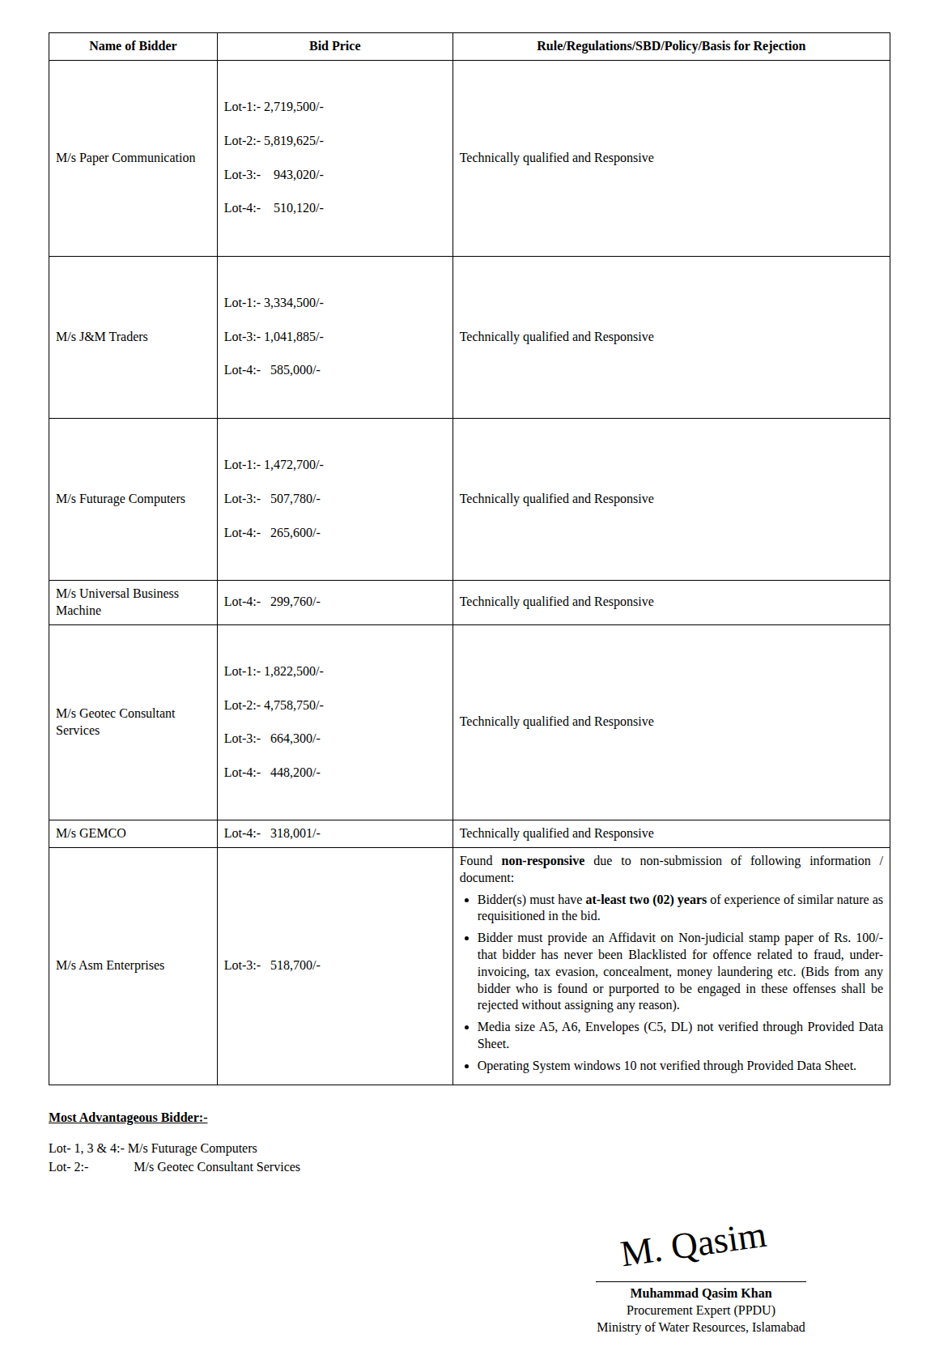| Name of Bidder | Bid Price | Rule/Regulations/SBD/Policy/Basis for Rejection |
| --- | --- | --- |
| M/s Paper Communication | Lot-1:- 2,719,500/- Lot-2:- 5,819,625/- Lot-3:- 943,020/- Lot-4:- 510,120/- | Technically qualified and Responsive |
| M/s J&M Traders | Lot-1:- 3,334,500/- Lot-3:- 1,041,885/- Lot-4:- 585,000/- | Technically qualified and Responsive |
| M/s Futurage Computers | Lot-1:- 1,472,700/- Lot-3:- 507,780/- Lot-4:- 265,600/- | Technically qualified and Responsive |
| M/s Universal Business Machine | Lot-4:- 299,760/- | Technically qualified and Responsive |
| M/s Geotec Consultant Services | Lot-1:- 1,822,500/- Lot-2:- 4,758,750/- Lot-3:- 664,300/- Lot-4:- 448,200/- | Technically qualified and Responsive |
| M/s GEMCO | Lot-4:- 318,001/- | Technically qualified and Responsive |
| M/s Asm Enterprises | Lot-3:- 518,700/- | Found non-responsive due to non-submission of following information / document: Bidder(s) must have at-least two (02) years of experience of similar nature as requisitioned in the bid. Bidder must provide an Affidavit on Non-judicial stamp paper of Rs. 100/- that bidder has never been Blacklisted for offence related to fraud, under-invoicing, tax evasion, concealment, money laundering etc. (Bids from any bidder who is found or purported to be engaged in these offenses shall be rejected without assigning any reason). Media size A5, A6, Envelopes (C5, DL) not verified through Provided Data Sheet. Operating System windows 10 not verified through Provided Data Sheet. |
Most Advantageous Bidder:-
Lot- 1, 3 & 4:- M/s Futurage Computers
Lot- 2:- M/s Geotec Consultant Services
M. Qasim
Muhammad Qasim Khan
Procurement Expert (PPDU)
Ministry of Water Resources, Islamabad